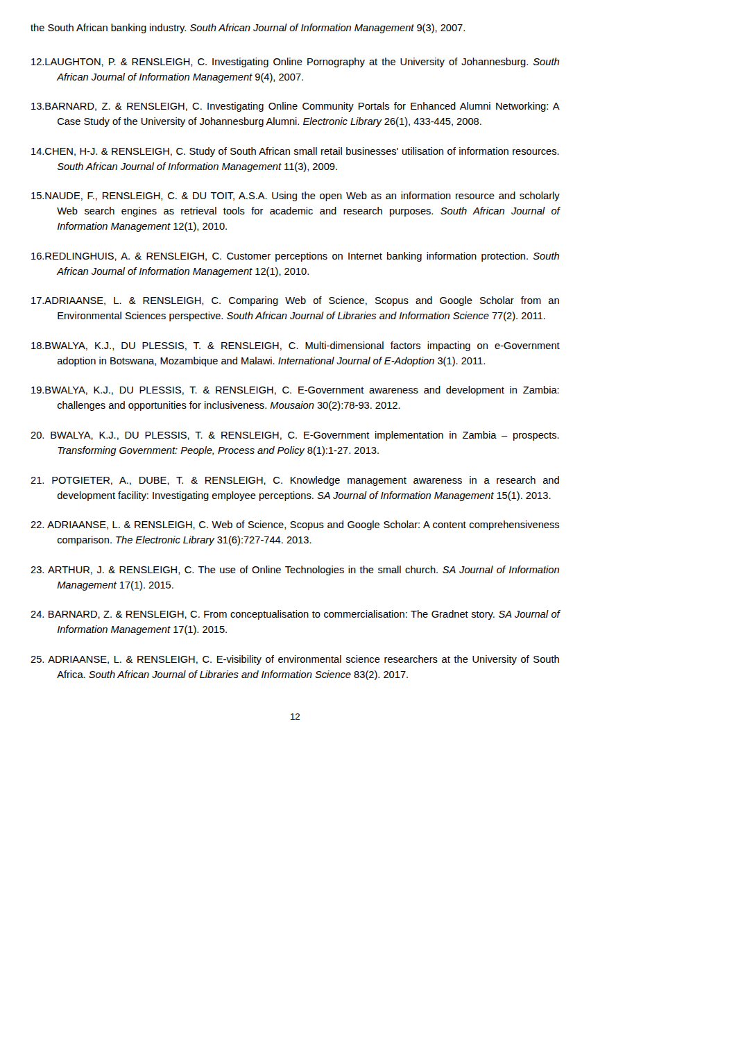the South African banking industry. South African Journal of Information Management 9(3), 2007.
12.LAUGHTON, P. & RENSLEIGH, C. Investigating Online Pornography at the University of Johannesburg. South African Journal of Information Management 9(4), 2007.
13.BARNARD, Z. & RENSLEIGH, C. Investigating Online Community Portals for Enhanced Alumni Networking: A Case Study of the University of Johannesburg Alumni. Electronic Library 26(1), 433-445, 2008.
14.CHEN, H-J. & RENSLEIGH, C. Study of South African small retail businesses' utilisation of information resources. South African Journal of Information Management 11(3), 2009.
15.NAUDE, F., RENSLEIGH, C. & DU TOIT, A.S.A. Using the open Web as an information resource and scholarly Web search engines as retrieval tools for academic and research purposes. South African Journal of Information Management 12(1), 2010.
16.REDLINGHUIS, A. & RENSLEIGH, C. Customer perceptions on Internet banking information protection. South African Journal of Information Management 12(1), 2010.
17.ADRIAANSE, L. & RENSLEIGH, C. Comparing Web of Science, Scopus and Google Scholar from an Environmental Sciences perspective. South African Journal of Libraries and Information Science 77(2). 2011.
18.BWALYA, K.J., DU PLESSIS, T. & RENSLEIGH, C. Multi-dimensional factors impacting on e-Government adoption in Botswana, Mozambique and Malawi. International Journal of E-Adoption 3(1). 2011.
19.BWALYA, K.J., DU PLESSIS, T. & RENSLEIGH, C. E-Government awareness and development in Zambia: challenges and opportunities for inclusiveness. Mousaion 30(2):78-93. 2012.
20. BWALYA, K.J., DU PLESSIS, T. & RENSLEIGH, C. E-Government implementation in Zambia – prospects. Transforming Government: People, Process and Policy 8(1):1-27. 2013.
21. POTGIETER, A., DUBE, T. & RENSLEIGH, C. Knowledge management awareness in a research and development facility: Investigating employee perceptions. SA Journal of Information Management 15(1). 2013.
22. ADRIAANSE, L. & RENSLEIGH, C. Web of Science, Scopus and Google Scholar: A content comprehensiveness comparison. The Electronic Library 31(6):727-744. 2013.
23. ARTHUR, J. & RENSLEIGH, C. The use of Online Technologies in the small church. SA Journal of Information Management 17(1). 2015.
24. BARNARD, Z. & RENSLEIGH, C. From conceptualisation to commercialisation: The Gradnet story. SA Journal of Information Management 17(1). 2015.
25. ADRIAANSE, L. & RENSLEIGH, C. E-visibility of environmental science researchers at the University of South Africa. South African Journal of Libraries and Information Science 83(2). 2017.
12